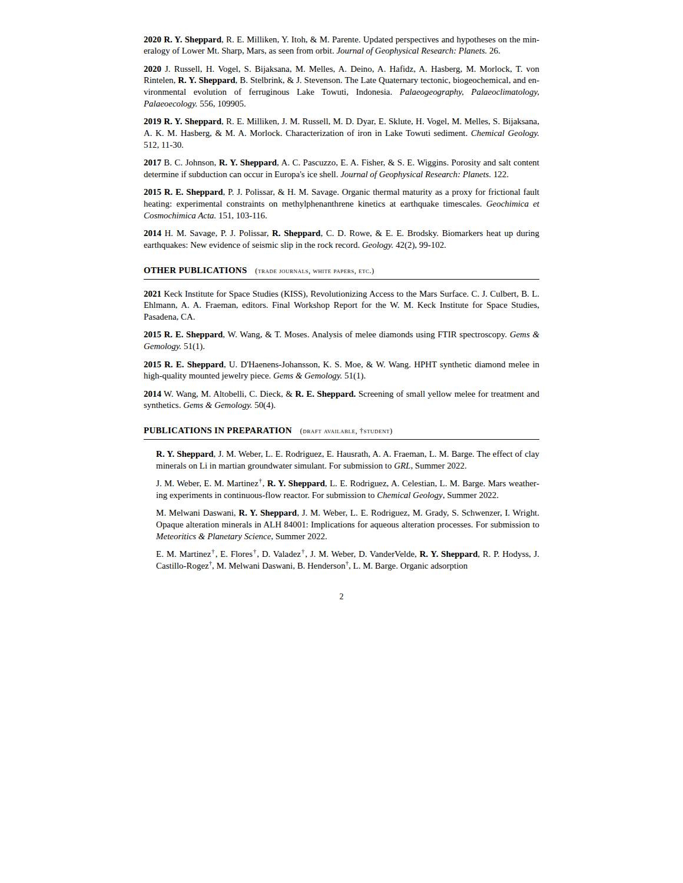2020 R. Y. Sheppard, R. E. Milliken, Y. Itoh, & M. Parente. Updated perspectives and hypotheses on the mineralogy of Lower Mt. Sharp, Mars, as seen from orbit. Journal of Geophysical Research: Planets. 26.
2020 J. Russell, H. Vogel, S. Bijaksana, M. Melles, A. Deino, A. Hafidz, A. Hasberg, M. Morlock, T. von Rintelen, R. Y. Sheppard, B. Stelbrink, & J. Stevenson. The Late Quaternary tectonic, biogeochemical, and environmental evolution of ferruginous Lake Towuti, Indonesia. Palaeogeography, Palaeoclimatology, Palaeoecology. 556, 109905.
2019 R. Y. Sheppard, R. E. Milliken, J. M. Russell, M. D. Dyar, E. Sklute, H. Vogel, M. Melles, S. Bijaksana, A. K. M. Hasberg, & M. A. Morlock. Characterization of iron in Lake Towuti sediment. Chemical Geology. 512, 11-30.
2017 B. C. Johnson, R. Y. Sheppard, A. C. Pascuzzo, E. A. Fisher, & S. E. Wiggins. Porosity and salt content determine if subduction can occur in Europa's ice shell. Journal of Geophysical Research: Planets. 122.
2015 R. E. Sheppard, P. J. Polissar, & H. M. Savage. Organic thermal maturity as a proxy for frictional fault heating: experimental constraints on methylphenanthrene kinetics at earthquake timescales. Geochimica et Cosmochimica Acta. 151, 103-116.
2014 H. M. Savage, P. J. Polissar, R. Sheppard, C. D. Rowe, & E. E. Brodsky. Biomarkers heat up during earthquakes: New evidence of seismic slip in the rock record. Geology. 42(2), 99-102.
OTHER PUBLICATIONS
(trade journals, white papers, etc.)
2021 Keck Institute for Space Studies (KISS), Revolutionizing Access to the Mars Surface. C. J. Culbert, B. L. Ehlmann, A. A. Fraeman, editors. Final Workshop Report for the W. M. Keck Institute for Space Studies, Pasadena, CA.
2015 R. E. Sheppard, W. Wang, & T. Moses. Analysis of melee diamonds using FTIR spectroscopy. Gems & Gemology. 51(1).
2015 R. E. Sheppard, U. D'Haenens-Johansson, K. S. Moe, & W. Wang. HPHT synthetic diamond melee in high-quality mounted jewelry piece. Gems & Gemology. 51(1).
2014 W. Wang, M. Altobelli, C. Dieck, & R. E. Sheppard. Screening of small yellow melee for treatment and synthetics. Gems & Gemology. 50(4).
PUBLICATIONS IN PREPARATION
(draft available, †student)
R. Y. Sheppard, J. M. Weber, L. E. Rodriguez, E. Hausrath, A. A. Fraeman, L. M. Barge. The effect of clay minerals on Li in martian groundwater simulant. For submission to GRL, Summer 2022.
J. M. Weber, E. M. Martinez†, R. Y. Sheppard, L. E. Rodriguez, A. Celestian, L. M. Barge. Mars weathering experiments in continuous-flow reactor. For submission to Chemical Geology, Summer 2022.
M. Melwani Daswani, R. Y. Sheppard, J. M. Weber, L. E. Rodriguez, M. Grady, S. Schwenzer, I. Wright. Opaque alteration minerals in ALH 84001: Implications for aqueous alteration processes. For submission to Meteoritics & Planetary Science, Summer 2022.
E. M. Martinez†, E. Flores†, D. Valadez†, J. M. Weber, D. VanderVelde, R. Y. Sheppard, R. P. Hodyss, J. Castillo-Rogez†, M. Melwani Daswani, B. Henderson†, L. M. Barge. Organic adsorption
2